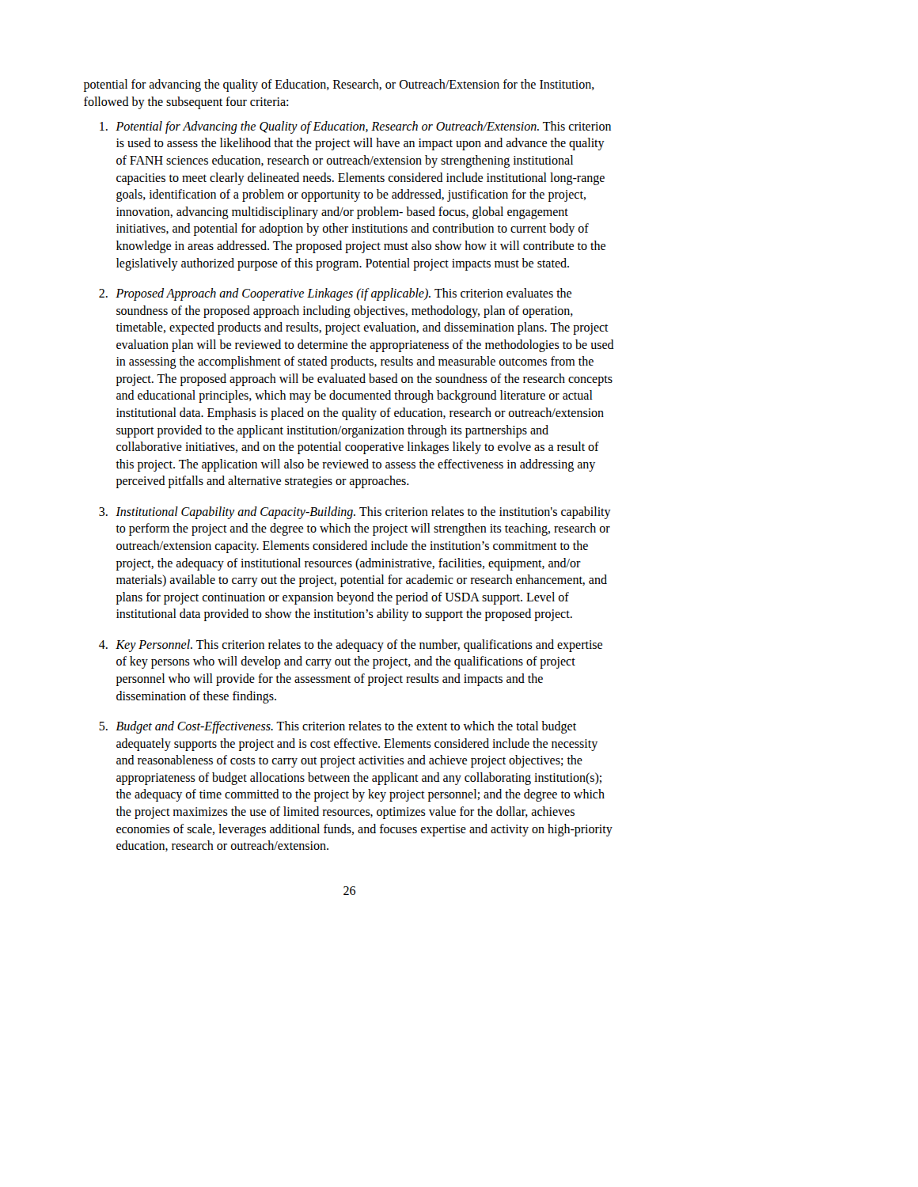potential for advancing the quality of Education, Research, or Outreach/Extension for the Institution, followed by the subsequent four criteria:
Potential for Advancing the Quality of Education, Research or Outreach/Extension. This criterion is used to assess the likelihood that the project will have an impact upon and advance the quality of FANH sciences education, research or outreach/extension by strengthening institutional capacities to meet clearly delineated needs. Elements considered include institutional long-range goals, identification of a problem or opportunity to be addressed, justification for the project, innovation, advancing multidisciplinary and/or problem- based focus, global engagement initiatives, and potential for adoption by other institutions and contribution to current body of knowledge in areas addressed. The proposed project must also show how it will contribute to the legislatively authorized purpose of this program. Potential project impacts must be stated.
Proposed Approach and Cooperative Linkages (if applicable). This criterion evaluates the soundness of the proposed approach including objectives, methodology, plan of operation, timetable, expected products and results, project evaluation, and dissemination plans. The project evaluation plan will be reviewed to determine the appropriateness of the methodologies to be used in assessing the accomplishment of stated products, results and measurable outcomes from the project. The proposed approach will be evaluated based on the soundness of the research concepts and educational principles, which may be documented through background literature or actual institutional data. Emphasis is placed on the quality of education, research or outreach/extension support provided to the applicant institution/organization through its partnerships and collaborative initiatives, and on the potential cooperative linkages likely to evolve as a result of this project. The application will also be reviewed to assess the effectiveness in addressing any perceived pitfalls and alternative strategies or approaches.
Institutional Capability and Capacity-Building. This criterion relates to the institution's capability to perform the project and the degree to which the project will strengthen its teaching, research or outreach/extension capacity. Elements considered include the institution’s commitment to the project, the adequacy of institutional resources (administrative, facilities, equipment, and/or materials) available to carry out the project, potential for academic or research enhancement, and plans for project continuation or expansion beyond the period of USDA support. Level of institutional data provided to show the institution’s ability to support the proposed project.
Key Personnel. This criterion relates to the adequacy of the number, qualifications and expertise of key persons who will develop and carry out the project, and the qualifications of project personnel who will provide for the assessment of project results and impacts and the dissemination of these findings.
Budget and Cost-Effectiveness. This criterion relates to the extent to which the total budget adequately supports the project and is cost effective. Elements considered include the necessity and reasonableness of costs to carry out project activities and achieve project objectives; the appropriateness of budget allocations between the applicant and any collaborating institution(s); the adequacy of time committed to the project by key project personnel; and the degree to which the project maximizes the use of limited resources, optimizes value for the dollar, achieves economies of scale, leverages additional funds, and focuses expertise and activity on high-priority education, research or outreach/extension.
26